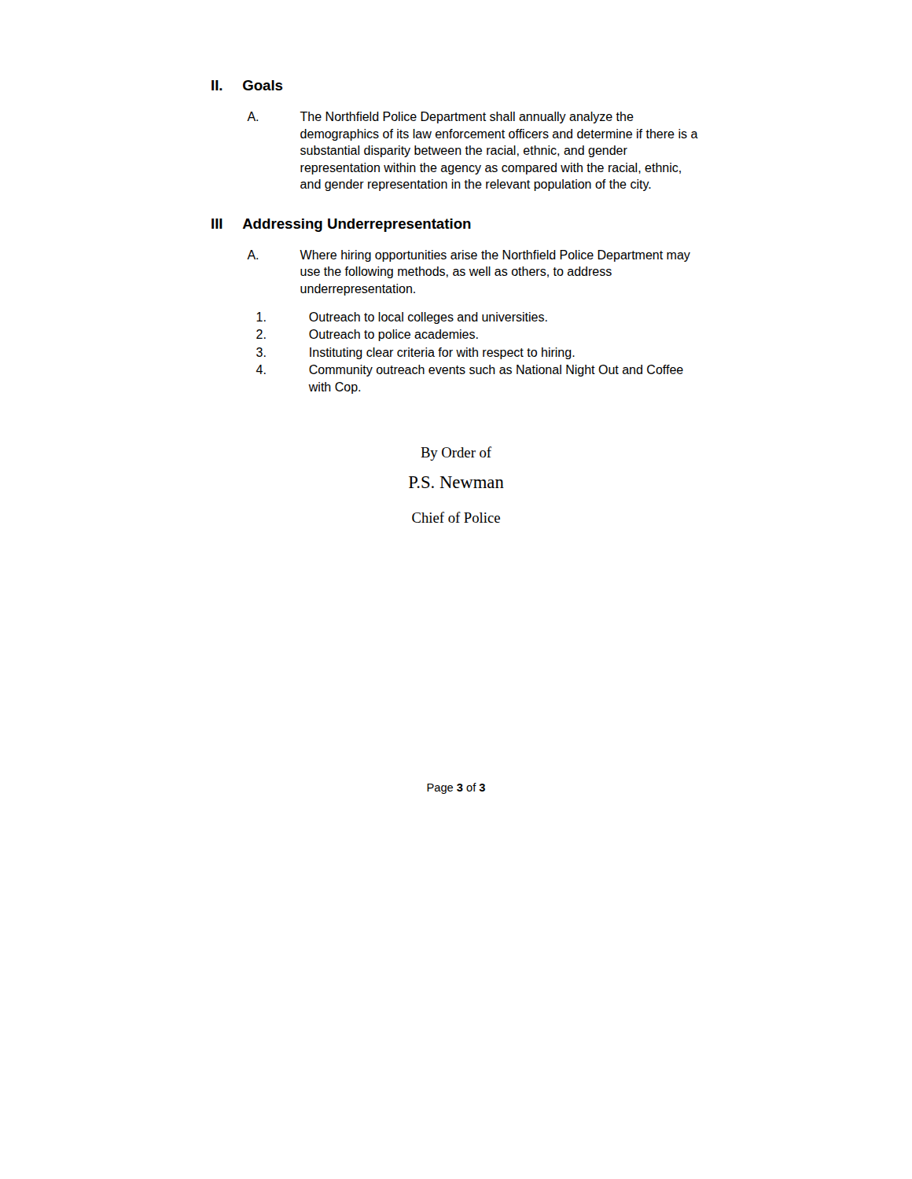II. Goals
A. The Northfield Police Department shall annually analyze the demographics of its law enforcement officers and determine if there is a substantial disparity between the racial, ethnic, and gender representation within the agency as compared with the racial, ethnic, and gender representation in the relevant population of the city.
III Addressing Underrepresentation
A. Where hiring opportunities arise the Northfield Police Department may use the following methods, as well as others, to address underrepresentation.
1. Outreach to local colleges and universities.
2. Outreach to police academies.
3. Instituting clear criteria for with respect to hiring.
4. Community outreach events such as National Night Out and Coffee with Cop.
By Order of
P.S. Newman
Chief of Police
Page 3 of 3